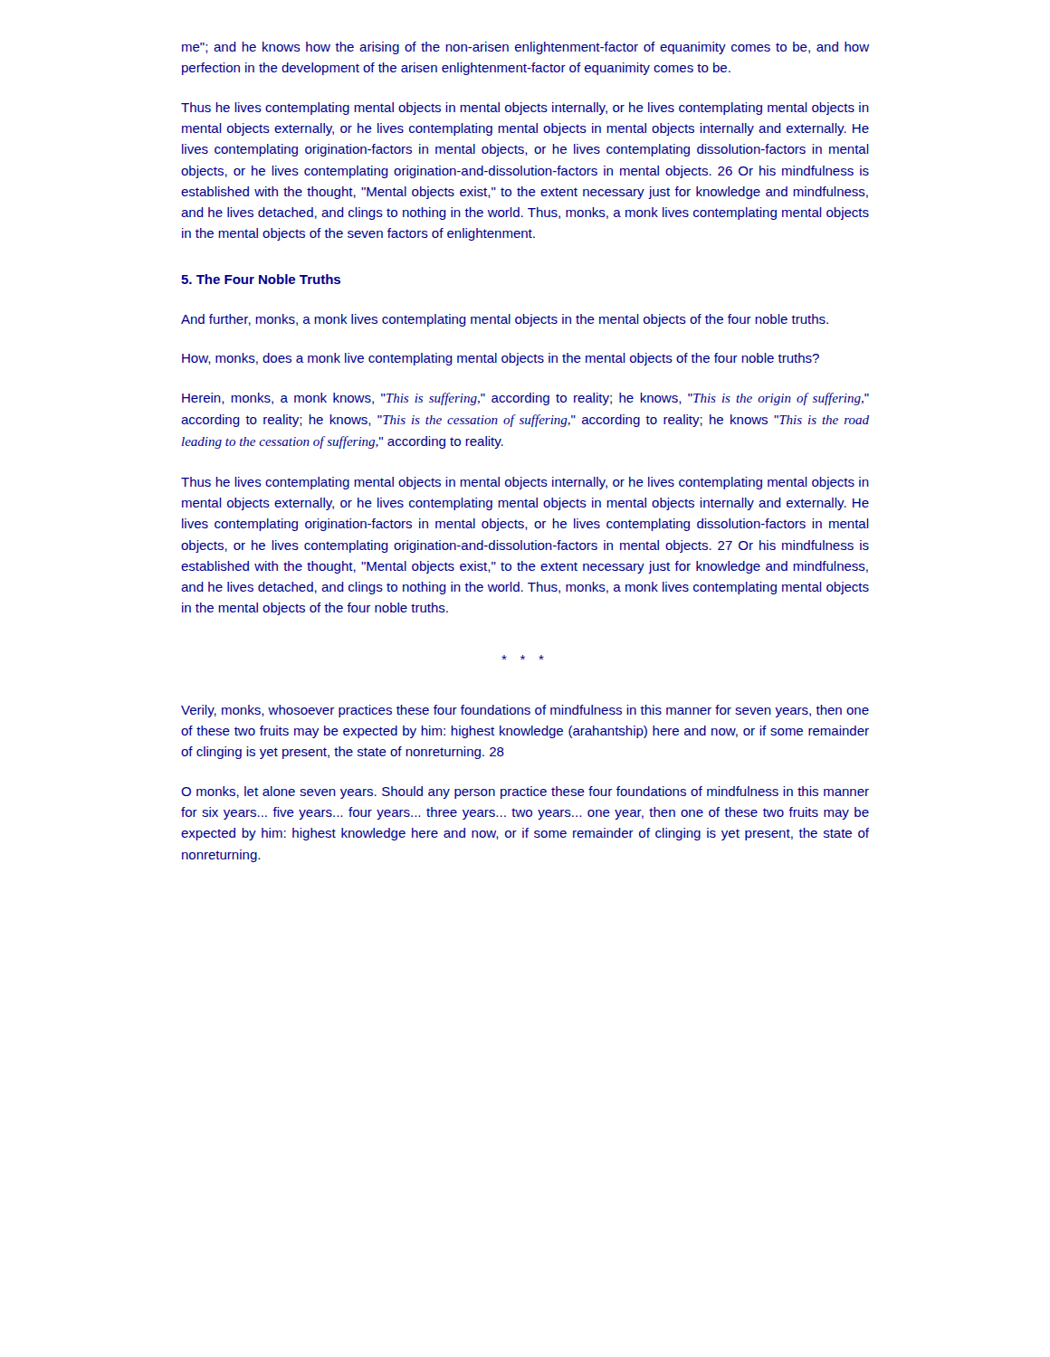me"; and he knows how the arising of the non-arisen enlightenment-factor of equanimity comes to be, and how perfection in the development of the arisen enlightenment-factor of equanimity comes to be.
Thus he lives contemplating mental objects in mental objects internally, or he lives contemplating mental objects in mental objects externally, or he lives contemplating mental objects in mental objects internally and externally. He lives contemplating origination-factors in mental objects, or he lives contemplating dissolution-factors in mental objects, or he lives contemplating origination-and-dissolution-factors in mental objects. 26 Or his mindfulness is established with the thought, "Mental objects exist," to the extent necessary just for knowledge and mindfulness, and he lives detached, and clings to nothing in the world. Thus, monks, a monk lives contemplating mental objects in the mental objects of the seven factors of enlightenment.
5. The Four Noble Truths
And further, monks, a monk lives contemplating mental objects in the mental objects of the four noble truths.
How, monks, does a monk live contemplating mental objects in the mental objects of the four noble truths?
Herein, monks, a monk knows, "This is suffering," according to reality; he knows, "This is the origin of suffering," according to reality; he knows, "This is the cessation of suffering," according to reality; he knows "This is the road leading to the cessation of suffering," according to reality.
Thus he lives contemplating mental objects in mental objects internally, or he lives contemplating mental objects in mental objects externally, or he lives contemplating mental objects in mental objects internally and externally. He lives contemplating origination-factors in mental objects, or he lives contemplating dissolution-factors in mental objects, or he lives contemplating origination-and-dissolution-factors in mental objects. 27 Or his mindfulness is established with the thought, "Mental objects exist," to the extent necessary just for knowledge and mindfulness, and he lives detached, and clings to nothing in the world. Thus, monks, a monk lives contemplating mental objects in the mental objects of the four noble truths.
* * *
Verily, monks, whosoever practices these four foundations of mindfulness in this manner for seven years, then one of these two fruits may be expected by him: highest knowledge (arahantship) here and now, or if some remainder of clinging is yet present, the state of nonreturning. 28
O monks, let alone seven years. Should any person practice these four foundations of mindfulness in this manner for six years... five years... four years... three years... two years... one year, then one of these two fruits may be expected by him: highest knowledge here and now, or if some remainder of clinging is yet present, the state of nonreturning.